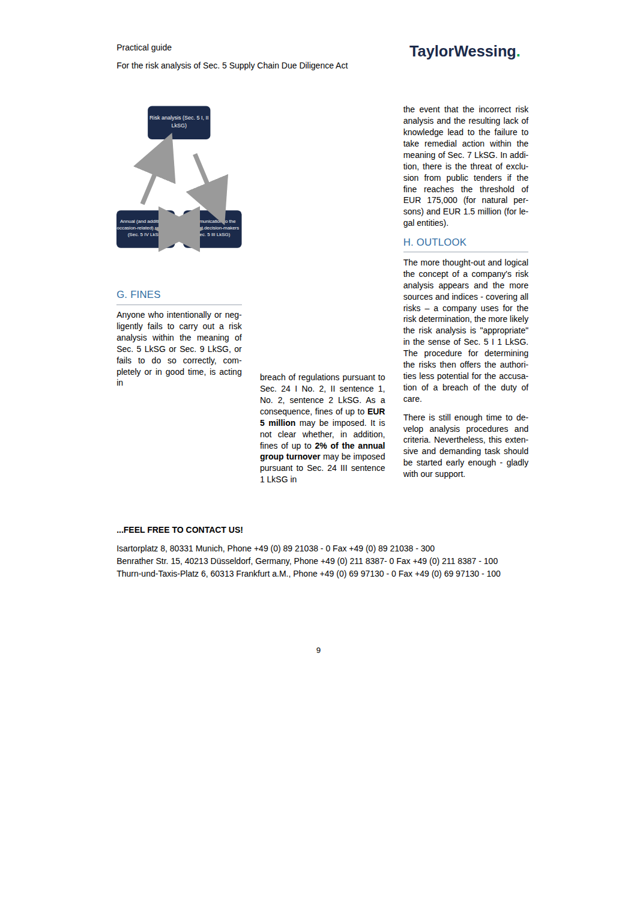Practical guide
For the risk analysis of Sec. 5 Supply Chain Due Diligence Act
Taylor Wessing.
Risk analysis (Sec. 5 I, II LkSG) Annual (and additionally occasion-related) repetition (Sec. 5 IV LkSG) Communication to the relevant decision-makers (Sec. 5 III LkSG)
G. FINES
Anyone who intentionally or negligently fails to carry out a risk analysis within the meaning of Sec. 5 LkSG or Sec. 9 LkSG, or fails to do so correctly, completely or in good time, is acting in
breach of regulations pursuant to Sec. 24 I No. 2, II sentence 1, No. 2, sentence 2 LkSG. As a consequence, fines of up to EUR 5 million may be imposed. It is not clear whether, in addition, fines of up to 2% of the annual group turnover may be imposed pursuant to Sec. 24 III sentence 1 LkSG in
the event that the incorrect risk analysis and the resulting lack of knowledge lead to the failure to take remedial action within the meaning of Sec. 7 LkSG. In addition, there is the threat of exclusion from public tenders if the fine reaches the threshold of EUR 175,000 (for natural persons) and EUR 1.5 million (for legal entities).
H. OUTLOOK
The more thought-out and logical the concept of a company's risk analysis appears and the more sources and indices - covering all risks – a company uses for the risk determination, the more likely the risk analysis is "appropriate" in the sense of Sec. 5 I 1 LkSG. The procedure for determining the risks then offers the authorities less potential for the accusation of a breach of the duty of care.
There is still enough time to develop analysis procedures and criteria. Nevertheless, this extensive and demanding task should be started early enough - gladly with our support.
...FEEL FREE TO CONTACT US!
Isartorplatz 8, 80331 Munich, Phone +49 (0) 89 21038 - 0 Fax +49 (0) 89 21038 - 300
Benrather Str. 15, 40213 Düsseldorf, Germany, Phone +49 (0) 211 8387- 0 Fax +49 (0) 211 8387 - 100
Thurn-und-Taxis-Platz 6, 60313 Frankfurt a.M., Phone +49 (0) 69 97130 - 0 Fax +49 (0) 69 97130 - 100
9